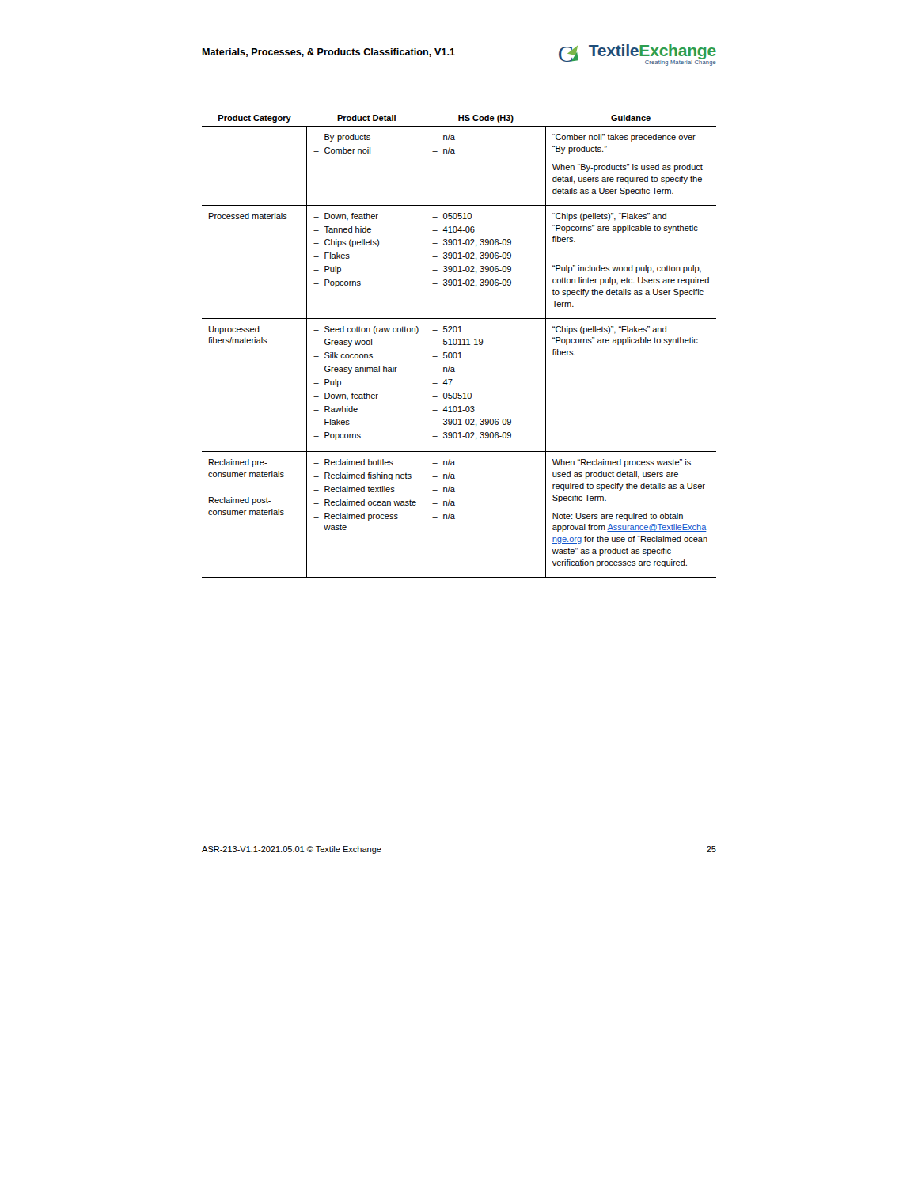Materials, Processes, & Products Classification, V1.1
C
TextileExchange
Creating Material Change
| Product Category | Product Detail | HS Code (H3) | Guidance |
| --- | --- | --- | --- |
| | By-products Comber noil | n/a n/a | “Comber noil” takes precedence over “By-products.” When “By-products” is used as product detail, users are required to specify the details as a User Specific Term. |
| Processed materials | Down, feather Tanned hide Chips (pellets) Flakes Pulp Popcorns | 050510 4104-06 3901-02, 3906-09 3901-02, 3906-09 3901-02, 3906-09 3901-02, 3906-09 | “Chips (pellets)”, “Flakes” and “Popcorns” are applicable to synthetic fibers. “Pulp” includes wood pulp, cotton pulp, cotton linter pulp, etc. Users are required to specify the details as a User Specific Term. |
| Unprocessed fibers/materials | Seed cotton (raw cotton) Greasy wool Silk cocoons Greasy animal hair Pulp Down, feather Rawhide Flakes Popcorns | 5201 510111-19 5001 n/a 47 050510 4101-03 3901-02, 3906-09 3901-02, 3906-09 | “Chips (pellets)”, “Flakes” and “Popcorns” are applicable to synthetic fibers. |
| Reclaimed pre-consumer materials Reclaimed post-consumer materials | Reclaimed bottles Reclaimed fishing nets Reclaimed textiles Reclaimed ocean waste Reclaimed process waste | n/a n/a n/a n/a n/a | When “Reclaimed process waste” is used as product detail, users are required to specify the details as a User Specific Term. Note: Users are required to obtain approval from Assurance@TextileExchange.org for the use of “Reclaimed ocean waste” as a product as specific verification processes are required. |
ASR-213-V1.1-2021.05.01 © Textile Exchange
25